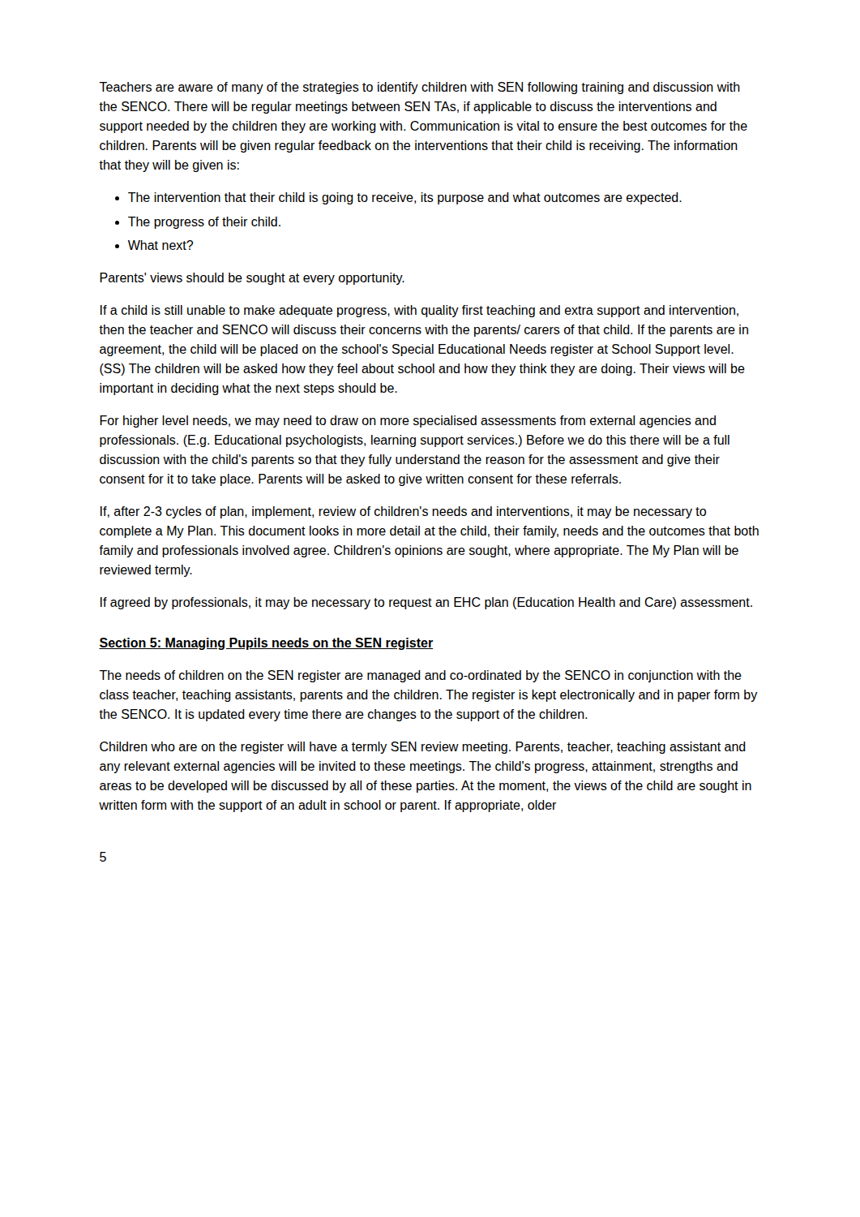Teachers are aware of many of the strategies to identify children with SEN following training and discussion with the SENCO. There will be regular meetings between SEN TAs, if applicable to discuss the interventions and support needed by the children they are working with. Communication is vital to ensure the best outcomes for the children. Parents will be given regular feedback on the interventions that their child is receiving. The information that they will be given is:
The intervention that their child is going to receive, its purpose and what outcomes are expected.
The progress of their child.
What next?
Parents' views should be sought at every opportunity.
If a child is still unable to make adequate progress, with quality first teaching and extra support and intervention, then the teacher and SENCO will discuss their concerns with the parents/ carers of that child. If the parents are in agreement, the child will be placed on the school's Special Educational Needs register at School Support level. (SS) The children will be asked how they feel about school and how they think they are doing. Their views will be important in deciding what the next steps should be.
For higher level needs, we may need to draw on more specialised assessments from external agencies and professionals. (E.g. Educational psychologists, learning support services.) Before we do this there will be a full discussion with the child's parents so that they fully understand the reason for the assessment and give their consent for it to take place. Parents will be asked to give written consent for these referrals.
If, after 2-3 cycles of plan, implement, review of children's needs and interventions, it may be necessary to complete a My Plan. This document looks in more detail at the child, their family, needs and the outcomes that both family and professionals involved agree. Children's opinions are sought, where appropriate. The My Plan will be reviewed termly.
If agreed by professionals, it may be necessary to request an EHC plan (Education Health and Care) assessment.
Section 5: Managing Pupils needs on the SEN register
The needs of children on the SEN register are managed and co-ordinated by the SENCO in conjunction with the class teacher, teaching assistants, parents and the children. The register is kept electronically and in paper form by the SENCO. It is updated every time there are changes to the support of the children.
Children who are on the register will have a termly SEN review meeting. Parents, teacher, teaching assistant and any relevant external agencies will be invited to these meetings. The child's progress, attainment, strengths and areas to be developed will be discussed by all of these parties. At the moment, the views of the child are sought in written form with the support of an adult in school or parent. If appropriate, older
5